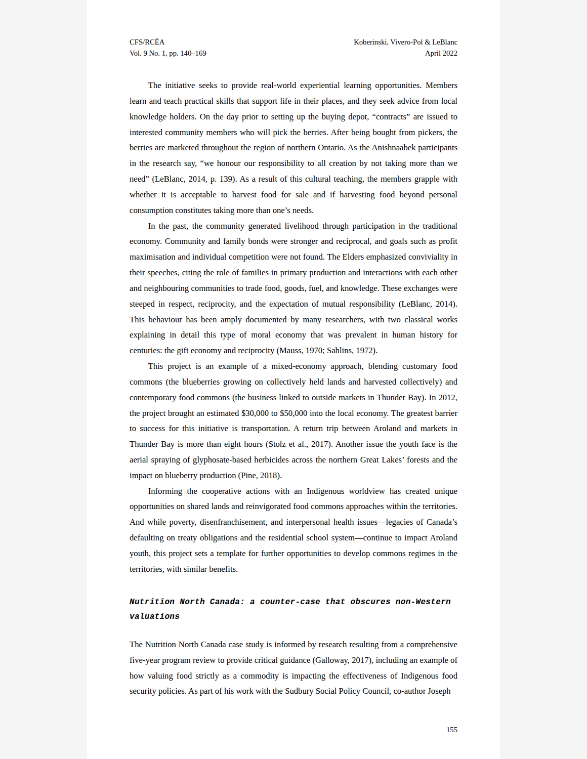CFS/RCÉA Koberinski, Vivero-Pol & LeBlanc
Vol. 9 No. 1, pp. 140–169 April 2022
The initiative seeks to provide real-world experiential learning opportunities. Members learn and teach practical skills that support life in their places, and they seek advice from local knowledge holders. On the day prior to setting up the buying depot, “contracts” are issued to interested community members who will pick the berries. After being bought from pickers, the berries are marketed throughout the region of northern Ontario. As the Anishnaabek participants in the research say, “we honour our responsibility to all creation by not taking more than we need” (LeBlanc, 2014, p. 139). As a result of this cultural teaching, the members grapple with whether it is acceptable to harvest food for sale and if harvesting food beyond personal consumption constitutes taking more than one’s needs.
In the past, the community generated livelihood through participation in the traditional economy. Community and family bonds were stronger and reciprocal, and goals such as profit maximisation and individual competition were not found. The Elders emphasized conviviality in their speeches, citing the role of families in primary production and interactions with each other and neighbouring communities to trade food, goods, fuel, and knowledge. These exchanges were steeped in respect, reciprocity, and the expectation of mutual responsibility (LeBlanc, 2014). This behaviour has been amply documented by many researchers, with two classical works explaining in detail this type of moral economy that was prevalent in human history for centuries: the gift economy and reciprocity (Mauss, 1970; Sahlins, 1972).
This project is an example of a mixed-economy approach, blending customary food commons (the blueberries growing on collectively held lands and harvested collectively) and contemporary food commons (the business linked to outside markets in Thunder Bay). In 2012, the project brought an estimated $30,000 to $50,000 into the local economy. The greatest barrier to success for this initiative is transportation. A return trip between Aroland and markets in Thunder Bay is more than eight hours (Stolz et al., 2017). Another issue the youth face is the aerial spraying of glyphosate-based herbicides across the northern Great Lakes’ forests and the impact on blueberry production (Pine, 2018).
Informing the cooperative actions with an Indigenous worldview has created unique opportunities on shared lands and reinvigorated food commons approaches within the territories. And while poverty, disenfranchisement, and interpersonal health issues—legacies of Canada’s defaulting on treaty obligations and the residential school system—continue to impact Aroland youth, this project sets a template for further opportunities to develop commons regimes in the territories, with similar benefits.
Nutrition North Canada: a counter-case that obscures non-Western valuations
The Nutrition North Canada case study is informed by research resulting from a comprehensive five-year program review to provide critical guidance (Galloway, 2017), including an example of how valuing food strictly as a commodity is impacting the effectiveness of Indigenous food security policies. As part of his work with the Sudbury Social Policy Council, co-author Joseph
155